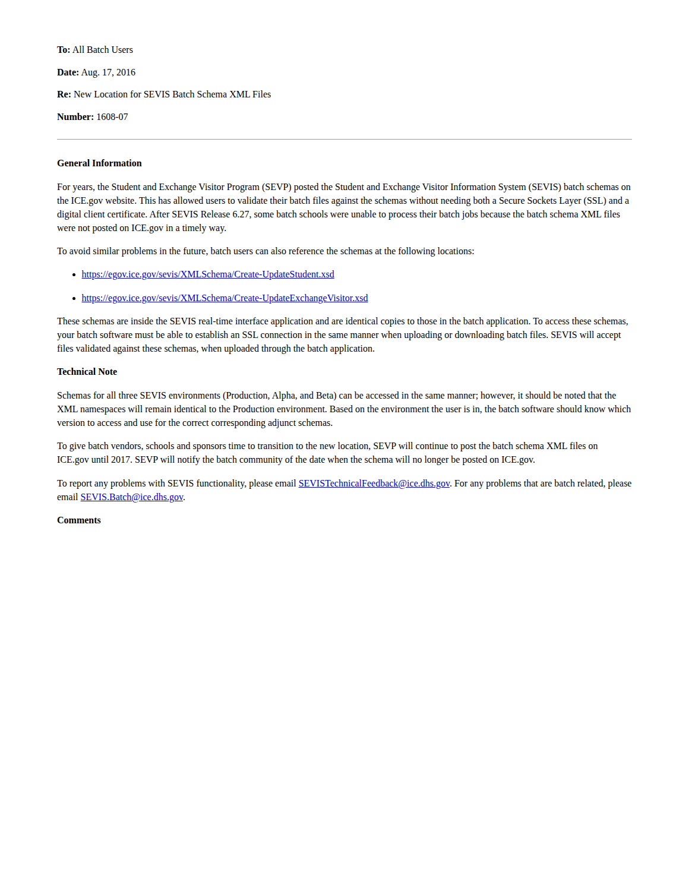To: All Batch Users
Date: Aug. 17, 2016
Re: New Location for SEVIS Batch Schema XML Files
Number: 1608-07
General Information
For years, the Student and Exchange Visitor Program (SEVP) posted the Student and Exchange Visitor Information System (SEVIS) batch schemas on the ICE.gov website. This has allowed users to validate their batch files against the schemas without needing both a Secure Sockets Layer (SSL) and a digital client certificate. After SEVIS Release 6.27, some batch schools were unable to process their batch jobs because the batch schema XML files were not posted on ICE.gov in a timely way.
To avoid similar problems in the future, batch users can also reference the schemas at the following locations:
https://egov.ice.gov/sevis/XMLSchema/Create-UpdateStudent.xsd
https://egov.ice.gov/sevis/XMLSchema/Create-UpdateExchangeVisitor.xsd
These schemas are inside the SEVIS real-time interface application and are identical copies to those in the batch application. To access these schemas, your batch software must be able to establish an SSL connection in the same manner when uploading or downloading batch files. SEVIS will accept files validated against these schemas, when uploaded through the batch application.
Technical Note
Schemas for all three SEVIS environments (Production, Alpha, and Beta) can be accessed in the same manner; however, it should be noted that the XML namespaces will remain identical to the Production environment. Based on the environment the user is in, the batch software should know which version to access and use for the correct corresponding adjunct schemas.
To give batch vendors, schools and sponsors time to transition to the new location, SEVP will continue to post the batch schema XML files on ICE.gov until 2017. SEVP will notify the batch community of the date when the schema will no longer be posted on ICE.gov.
To report any problems with SEVIS functionality, please email SEVISTechnicalFeedback@ice.dhs.gov. For any problems that are batch related, please email SEVIS.Batch@ice.dhs.gov.
Comments